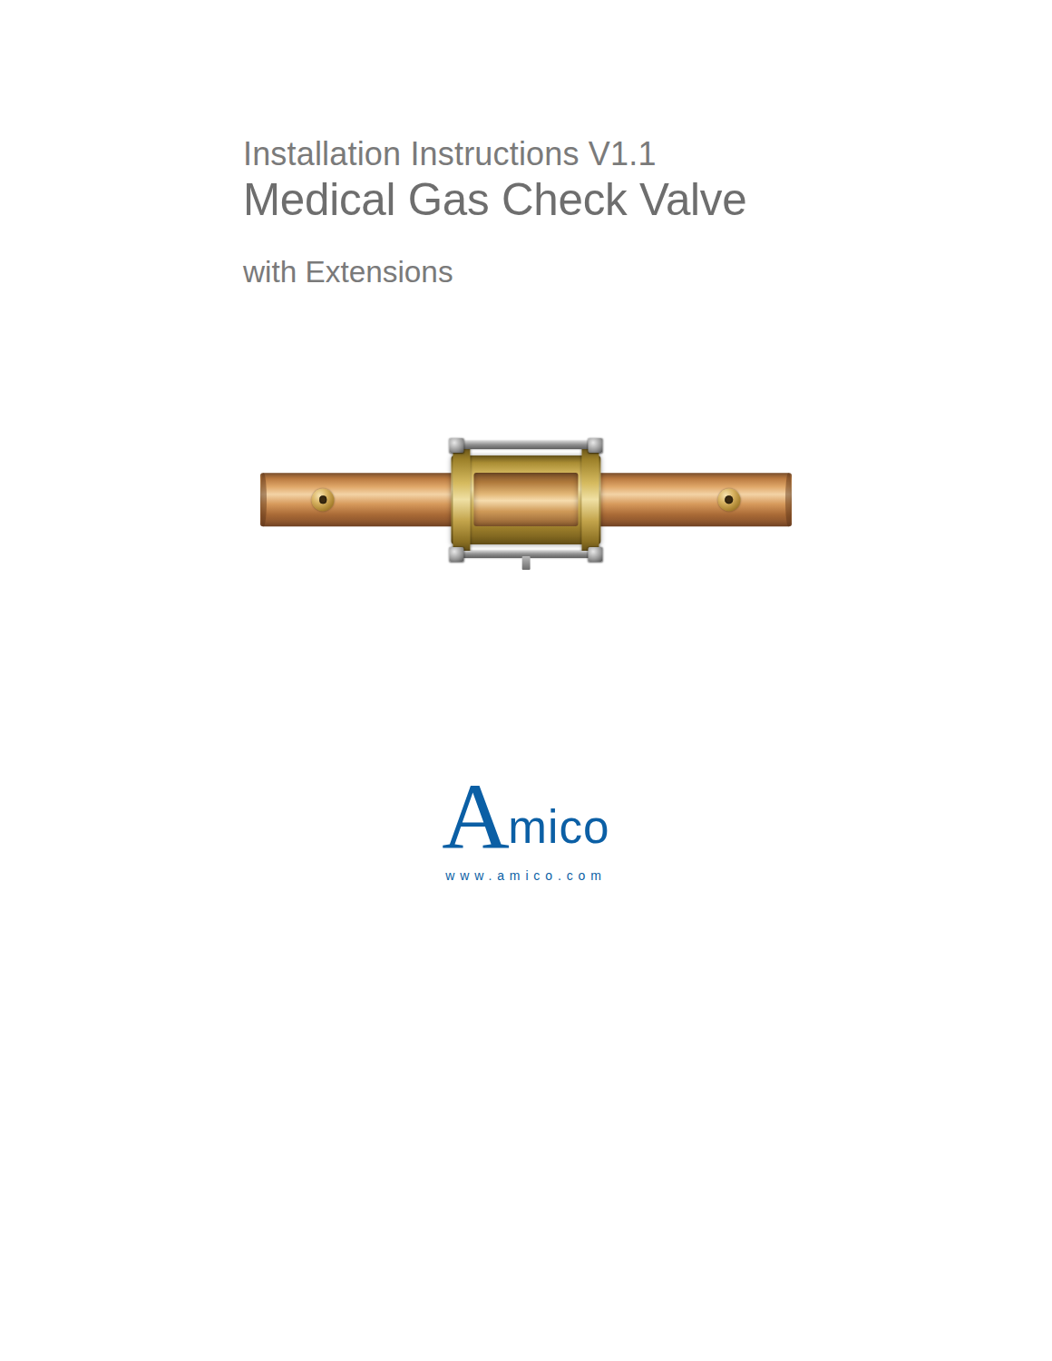Installation Instructions V1.1
Medical Gas Check Valve
with Extensions
Amico www.amico.com